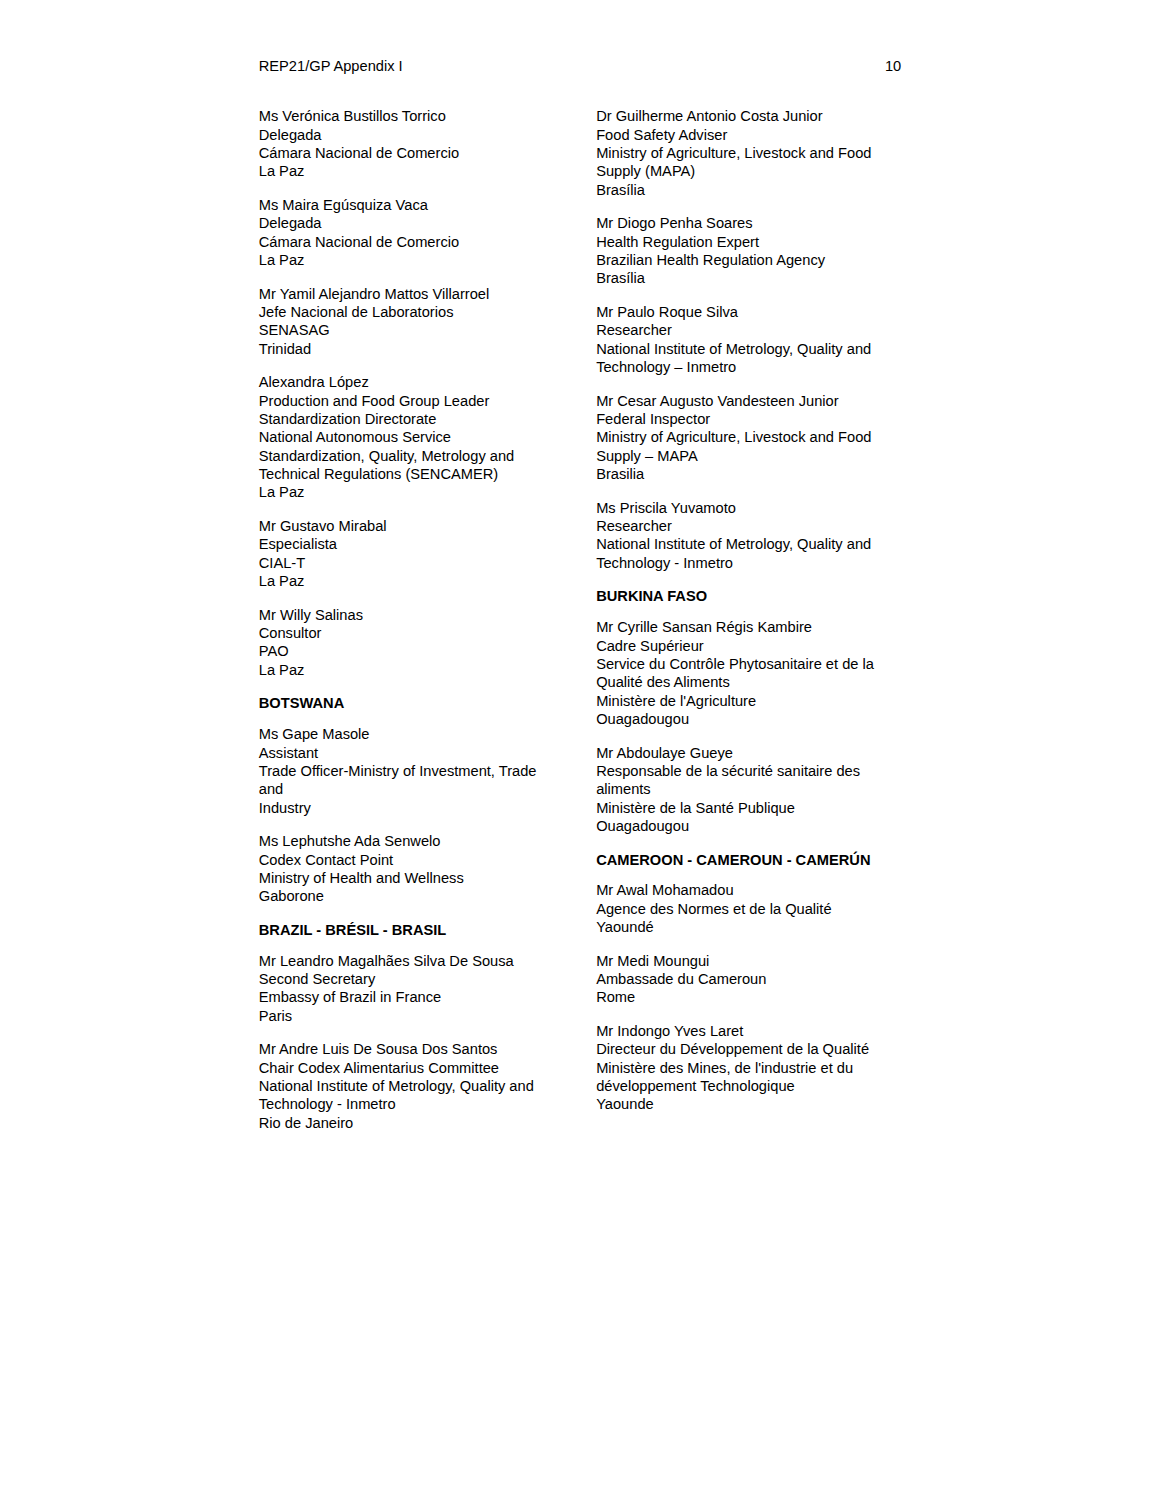REP21/GP Appendix I
10
Ms Verónica Bustillos Torrico
Delegada
Cámara Nacional de Comercio
La Paz
Ms Maira Egúsquiza Vaca
Delegada
Cámara Nacional de Comercio
La Paz
Mr Yamil Alejandro Mattos Villarroel
Jefe Nacional de Laboratorios
SENASAG
Trinidad
Alexandra López
Production and Food Group Leader
Standardization Directorate
National Autonomous Service
Standardization, Quality, Metrology and
Technical Regulations (SENCAMER)
La Paz
Mr Gustavo Mirabal
Especialista
CIAL-T
La Paz
Mr Willy Salinas
Consultor
PAO
La Paz
BOTSWANA
Ms Gape Masole
Assistant
Trade Officer-Ministry of Investment, Trade and
Industry
Ms Lephutshe Ada Senwelo
Codex Contact Point
Ministry of Health and Wellness
Gaborone
BRAZIL - BRÉSIL - BRASIL
Mr Leandro Magalhães Silva De Sousa
Second Secretary
Embassy of Brazil in France
Paris
Mr Andre Luis De Sousa Dos Santos
Chair Codex Alimentarius Committee
National Institute of Metrology, Quality and
Technology - Inmetro
Rio de Janeiro
Dr Guilherme Antonio Costa Junior
Food Safety Adviser
Ministry of Agriculture, Livestock and Food
Supply (MAPA)
Brasília
Mr Diogo Penha Soares
Health Regulation Expert
Brazilian Health Regulation Agency
Brasília
Mr Paulo Roque Silva
Researcher
National Institute of Metrology, Quality and
Technology – Inmetro
Mr Cesar Augusto Vandesteen Junior
Federal Inspector
Ministry of Agriculture, Livestock and Food
Supply – MAPA
Brasilia
Ms Priscila Yuvamoto
Researcher
National Institute of Metrology, Quality and
Technology - Inmetro
BURKINA FASO
Mr Cyrille Sansan Régis Kambire
Cadre Supérieur
Service du Contrôle Phytosanitaire et de la
Qualité des Aliments
Ministère de l'Agriculture
Ouagadougou
Mr Abdoulaye Gueye
Responsable de la sécurité sanitaire des
aliments
Ministère de la Santé Publique
Ouagadougou
CAMEROON - CAMEROUN - CAMERÚN
Mr Awal Mohamadou
Agence des Normes et de la Qualité
Yaoundé
Mr Medi Moungui
Ambassade du Cameroun
Rome
Mr Indongo Yves Laret
Directeur du Développement de la Qualité
Ministère des Mines, de l'industrie et du
développement Technologique
Yaounde